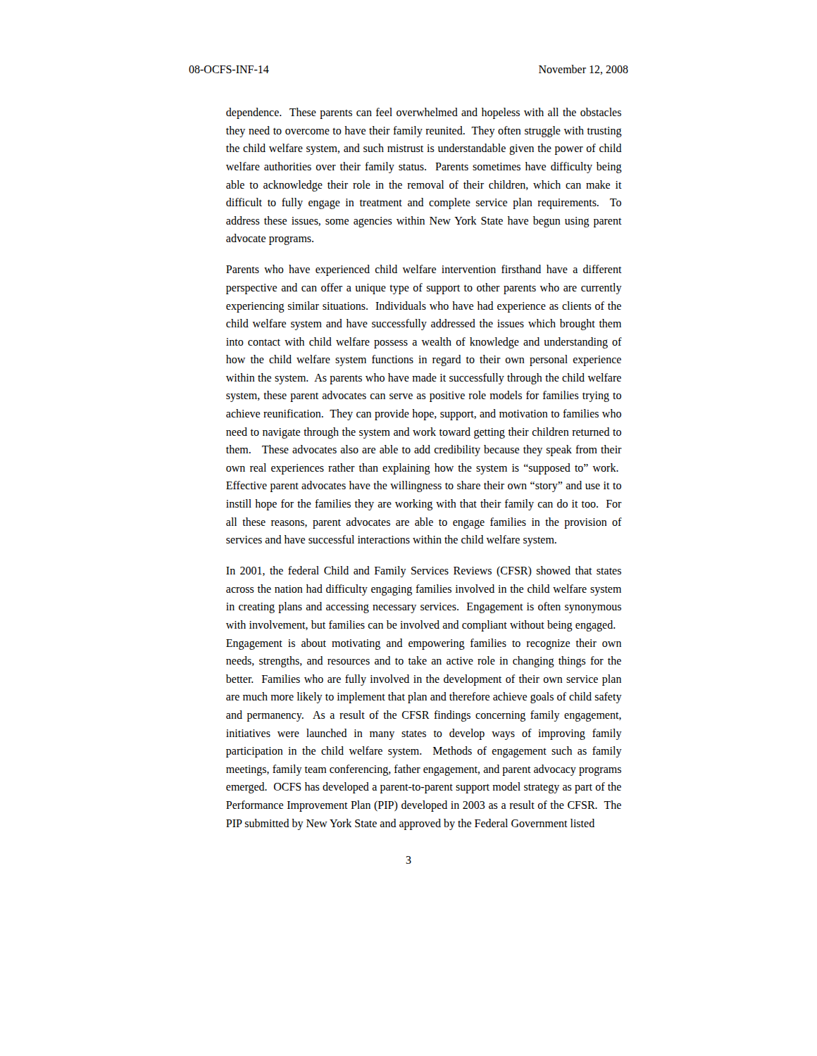08-OCFS-INF-14 November 12, 2008
dependence. These parents can feel overwhelmed and hopeless with all the obstacles they need to overcome to have their family reunited. They often struggle with trusting the child welfare system, and such mistrust is understandable given the power of child welfare authorities over their family status. Parents sometimes have difficulty being able to acknowledge their role in the removal of their children, which can make it difficult to fully engage in treatment and complete service plan requirements. To address these issues, some agencies within New York State have begun using parent advocate programs.
Parents who have experienced child welfare intervention firsthand have a different perspective and can offer a unique type of support to other parents who are currently experiencing similar situations. Individuals who have had experience as clients of the child welfare system and have successfully addressed the issues which brought them into contact with child welfare possess a wealth of knowledge and understanding of how the child welfare system functions in regard to their own personal experience within the system. As parents who have made it successfully through the child welfare system, these parent advocates can serve as positive role models for families trying to achieve reunification. They can provide hope, support, and motivation to families who need to navigate through the system and work toward getting their children returned to them. These advocates also are able to add credibility because they speak from their own real experiences rather than explaining how the system is “supposed to” work. Effective parent advocates have the willingness to share their own “story” and use it to instill hope for the families they are working with that their family can do it too. For all these reasons, parent advocates are able to engage families in the provision of services and have successful interactions within the child welfare system.
In 2001, the federal Child and Family Services Reviews (CFSR) showed that states across the nation had difficulty engaging families involved in the child welfare system in creating plans and accessing necessary services. Engagement is often synonymous with involvement, but families can be involved and compliant without being engaged. Engagement is about motivating and empowering families to recognize their own needs, strengths, and resources and to take an active role in changing things for the better. Families who are fully involved in the development of their own service plan are much more likely to implement that plan and therefore achieve goals of child safety and permanency. As a result of the CFSR findings concerning family engagement, initiatives were launched in many states to develop ways of improving family participation in the child welfare system. Methods of engagement such as family meetings, family team conferencing, father engagement, and parent advocacy programs emerged. OCFS has developed a parent-to-parent support model strategy as part of the Performance Improvement Plan (PIP) developed in 2003 as a result of the CFSR. The PIP submitted by New York State and approved by the Federal Government listed
3